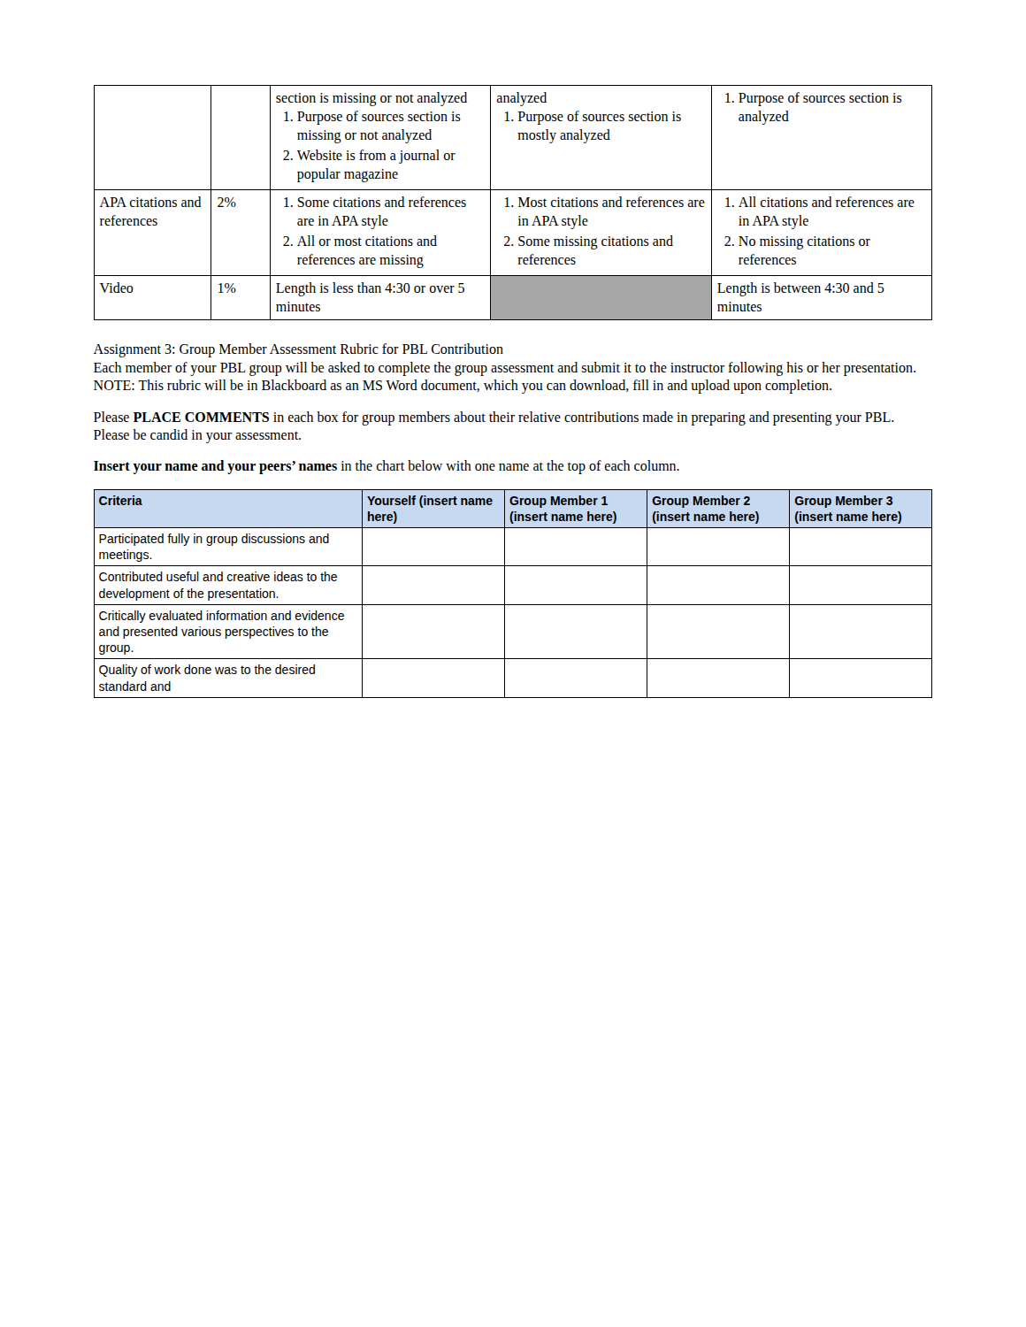| | | section is missing or not analyzed Purpose of sources section is missing or not analyzed Website is from a journal or popular magazine | analyzed Purpose of sources section is mostly analyzed | Purpose of sources section is analyzed |
| APA citations and references | 2% | Some citations and references are in APA style All or most citations and references are missing | Most citations and references are in APA style Some missing citations and references | All citations and references are in APA style No missing citations or references |
| Video | 1% | Length is less than 4:30 or over 5 minutes | | Length is between 4:30 and 5 minutes |
Assignment 3: Group Member Assessment Rubric for PBL Contribution
Each member of your PBL group will be asked to complete the group assessment and submit it to the instructor following his or her presentation. NOTE: This rubric will be in Blackboard as an MS Word document, which you can download, fill in and upload upon completion.
Please PLACE COMMENTS in each box for group members about their relative contributions made in preparing and presenting your PBL. Please be candid in your assessment.
Insert your name and your peers’ names in the chart below with one name at the top of each column.
| Criteria | Yourself (insert name here) | Group Member 1 (insert name here) | Group Member 2 (insert name here) | Group Member 3 (insert name here) |
| --- | --- | --- | --- | --- |
| Participated fully in group discussions and meetings. | | | | |
| Contributed useful and creative ideas to the development of the presentation. | | | | |
| Critically evaluated information and evidence and presented various perspectives to the group. | | | | |
| Quality of work done was to the desired standard and | | | | |